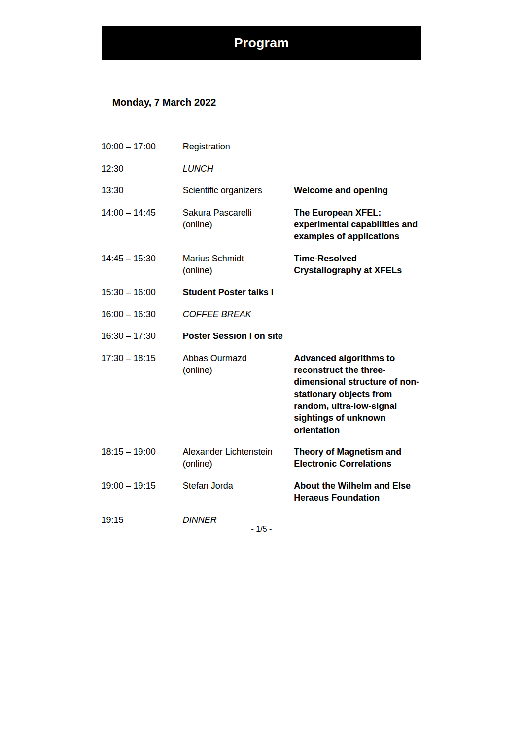Program
Monday, 7 March 2022
| 10:00 – 17:00 | Registration | |
| 12:30 | LUNCH | |
| 13:30 | Scientific organizers | Welcome and opening |
| 14:00 – 14:45 | Sakura Pascarelli (online) | The European XFEL: experimental capabilities and examples of applications |
| 14:45 – 15:30 | Marius Schmidt (online) | Time-Resolved Crystallography at XFELs |
| 15:30 – 16:00 | Student Poster talks I | |
| 16:00 – 16:30 | COFFEE BREAK | |
| 16:30 – 17:30 | Poster Session I on site |
| 17:30 – 18:15 | Abbas Ourmazd (online) | Advanced algorithms to reconstruct the three-dimensional structure of non-stationary objects from random, ultra-low-signal sightings of unknown orientation |
| 18:15 – 19:00 | Alexander Lichtenstein (online) | Theory of Magnetism and Electronic Correlations |
| 19:00 – 19:15 | Stefan Jorda | About the Wilhelm and Else Heraeus Foundation |
| 19:15 | DINNER | |
- 1/5 -